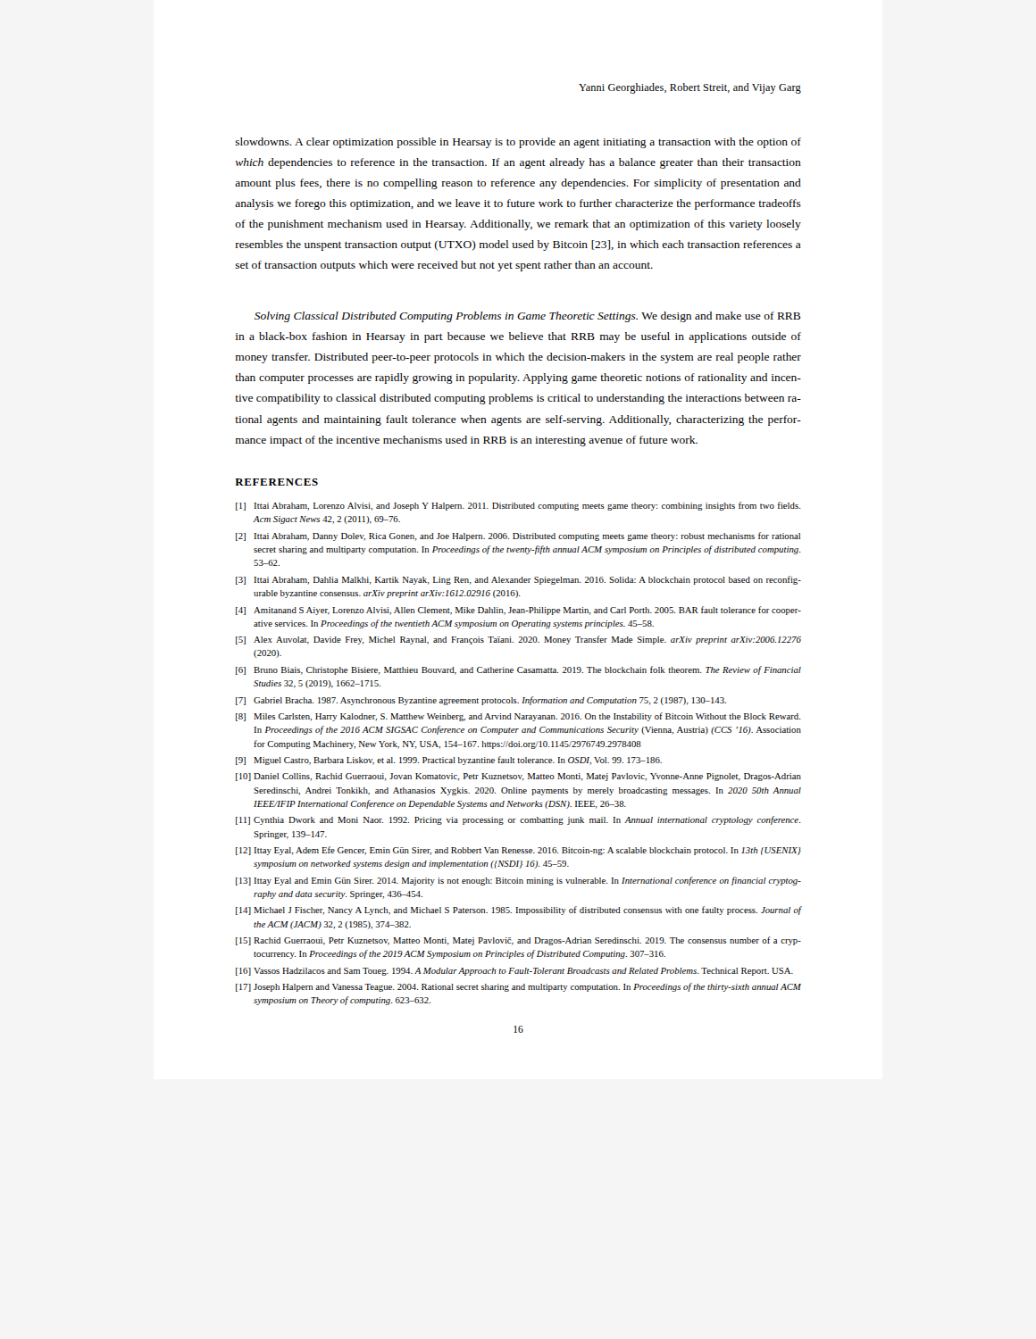Yanni Georghiades, Robert Streit, and Vijay Garg
slowdowns. A clear optimization possible in Hearsay is to provide an agent initiating a transaction with the option of which dependencies to reference in the transaction. If an agent already has a balance greater than their transaction amount plus fees, there is no compelling reason to reference any dependencies. For simplicity of presentation and analysis we forego this optimization, and we leave it to future work to further characterize the performance tradeoffs of the punishment mechanism used in Hearsay. Additionally, we remark that an optimization of this variety loosely resembles the unspent transaction output (UTXO) model used by Bitcoin [23], in which each transaction references a set of transaction outputs which were received but not yet spent rather than an account.
Solving Classical Distributed Computing Problems in Game Theoretic Settings. We design and make use of RRB in a black-box fashion in Hearsay in part because we believe that RRB may be useful in applications outside of money transfer. Distributed peer-to-peer protocols in which the decision-makers in the system are real people rather than computer processes are rapidly growing in popularity. Applying game theoretic notions of rationality and incentive compatibility to classical distributed computing problems is critical to understanding the interactions between rational agents and maintaining fault tolerance when agents are self-serving. Additionally, characterizing the performance impact of the incentive mechanisms used in RRB is an interesting avenue of future work.
REFERENCES
[1] Ittai Abraham, Lorenzo Alvisi, and Joseph Y Halpern. 2011. Distributed computing meets game theory: combining insights from two fields. Acm Sigact News 42, 2 (2011), 69–76.
[2] Ittai Abraham, Danny Dolev, Rica Gonen, and Joe Halpern. 2006. Distributed computing meets game theory: robust mechanisms for rational secret sharing and multiparty computation. In Proceedings of the twenty-fifth annual ACM symposium on Principles of distributed computing. 53–62.
[3] Ittai Abraham, Dahlia Malkhi, Kartik Nayak, Ling Ren, and Alexander Spiegelman. 2016. Solida: A blockchain protocol based on reconfigurable byzantine consensus. arXiv preprint arXiv:1612.02916 (2016).
[4] Amitanand S Aiyer, Lorenzo Alvisi, Allen Clement, Mike Dahlin, Jean-Philippe Martin, and Carl Porth. 2005. BAR fault tolerance for cooperative services. In Proceedings of the twentieth ACM symposium on Operating systems principles. 45–58.
[5] Alex Auvolat, Davide Frey, Michel Raynal, and François Taïani. 2020. Money Transfer Made Simple. arXiv preprint arXiv:2006.12276 (2020).
[6] Bruno Biais, Christophe Bisiere, Matthieu Bouvard, and Catherine Casamatta. 2019. The blockchain folk theorem. The Review of Financial Studies 32, 5 (2019), 1662–1715.
[7] Gabriel Bracha. 1987. Asynchronous Byzantine agreement protocols. Information and Computation 75, 2 (1987), 130–143.
[8] Miles Carlsten, Harry Kalodner, S. Matthew Weinberg, and Arvind Narayanan. 2016. On the Instability of Bitcoin Without the Block Reward. In Proceedings of the 2016 ACM SIGSAC Conference on Computer and Communications Security (Vienna, Austria) (CCS ’16). Association for Computing Machinery, New York, NY, USA, 154–167. https://doi.org/10.1145/2976749.2978408
[9] Miguel Castro, Barbara Liskov, et al. 1999. Practical byzantine fault tolerance. In OSDI, Vol. 99. 173–186.
[10] Daniel Collins, Rachid Guerraoui, Jovan Komatovic, Petr Kuznetsov, Matteo Monti, Matej Pavlovic, Yvonne-Anne Pignolet, Dragos-Adrian Seredinschi, Andrei Tonkikh, and Athanasios Xygkis. 2020. Online payments by merely broadcasting messages. In 2020 50th Annual IEEE/IFIP International Conference on Dependable Systems and Networks (DSN). IEEE, 26–38.
[11] Cynthia Dwork and Moni Naor. 1992. Pricing via processing or combatting junk mail. In Annual international cryptology conference. Springer, 139–147.
[12] Ittay Eyal, Adem Efe Gencer, Emin Gün Sirer, and Robbert Van Renesse. 2016. Bitcoin-ng: A scalable blockchain protocol. In 13th {USENIX} symposium on networked systems design and implementation ({NSDI} 16). 45–59.
[13] Ittay Eyal and Emin Gün Sirer. 2014. Majority is not enough: Bitcoin mining is vulnerable. In International conference on financial cryptography and data security. Springer, 436–454.
[14] Michael J Fischer, Nancy A Lynch, and Michael S Paterson. 1985. Impossibility of distributed consensus with one faulty process. Journal of the ACM (JACM) 32, 2 (1985), 374–382.
[15] Rachid Guerraoui, Petr Kuznetsov, Matteo Monti, Matej Pavlovič, and Dragos-Adrian Seredinschi. 2019. The consensus number of a cryptocurrency. In Proceedings of the 2019 ACM Symposium on Principles of Distributed Computing. 307–316.
[16] Vassos Hadzilacos and Sam Toueg. 1994. A Modular Approach to Fault-Tolerant Broadcasts and Related Problems. Technical Report. USA.
[17] Joseph Halpern and Vanessa Teague. 2004. Rational secret sharing and multiparty computation. In Proceedings of the thirty-sixth annual ACM symposium on Theory of computing. 623–632.
16